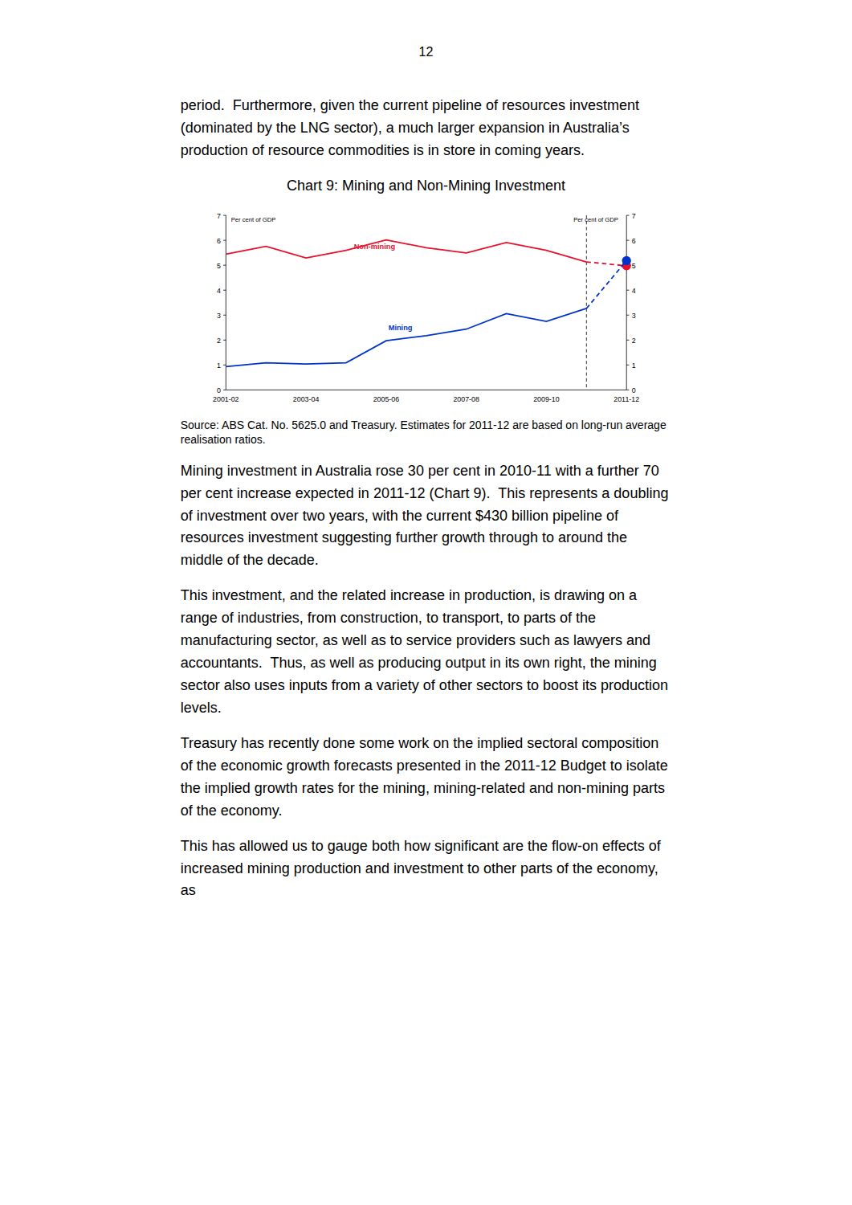12
period. Furthermore, given the current pipeline of resources investment (dominated by the LNG sector), a much larger expansion in Australia’s production of resource commodities is in store in coming years.
Chart 9: Mining and Non-Mining Investment
Per cent of GDP Per cent of GDP 0 1 2 3 4 5 6 7 0 1 2 3 4 5 6 7 2001-02 2003-04 2005-06 2007-08 2009-10 2011-12 Non-mining Mining
Source: ABS Cat. No. 5625.0 and Treasury. Estimates for 2011-12 are based on long-run average realisation ratios.
Mining investment in Australia rose 30 per cent in 2010-11 with a further 70 per cent increase expected in 2011-12 (Chart 9). This represents a doubling of investment over two years, with the current $430 billion pipeline of resources investment suggesting further growth through to around the middle of the decade.
This investment, and the related increase in production, is drawing on a range of industries, from construction, to transport, to parts of the manufacturing sector, as well as to service providers such as lawyers and accountants. Thus, as well as producing output in its own right, the mining sector also uses inputs from a variety of other sectors to boost its production levels.
Treasury has recently done some work on the implied sectoral composition of the economic growth forecasts presented in the 2011-12 Budget to isolate the implied growth rates for the mining, mining-related and non-mining parts of the economy.
This has allowed us to gauge both how significant are the flow-on effects of increased mining production and investment to other parts of the economy, as